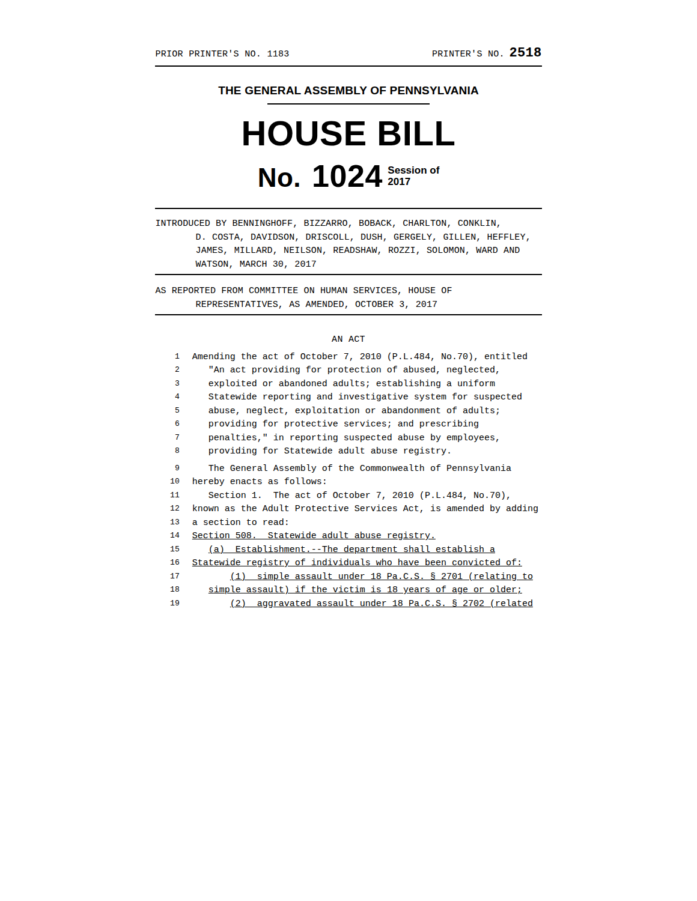PRIOR PRINTER'S NO. 1183
PRINTER'S NO.2518
THE GENERAL ASSEMBLY OF PENNSYLVANIA
HOUSE BILL
No. 1024 Session of 2017
INTRODUCED BY BENNINGHOFF, BIZZARRO, BOBACK, CHARLTON, CONKLIN,D. COSTA, DAVIDSON, DRISCOLL, DUSH, GERGELY, GILLEN, HEFFLEY, JAMES, MILLARD, NEILSON, READSHAW, ROZZI, SOLOMON, WARD AND WATSON, MARCH 30, 2017
AS REPORTED FROM COMMITTEE ON HUMAN SERVICES, HOUSE OFREPRESENTATIVES, AS AMENDED, OCTOBER 3, 2017
AN ACT
| 1 | Amending the act of October 7, 2010 (P.L.484, No.70), entitled |
| 2 | "An act providing for protection of abused, neglected, |
| 3 | exploited or abandoned adults; establishing a uniform |
| 4 | Statewide reporting and investigative system for suspected |
| 5 | abuse, neglect, exploitation or abandonment of adults; |
| 6 | providing for protective services; and prescribing |
| 7 | penalties," in reporting suspected abuse by employees, |
| 8 | providing for Statewide adult abuse registry. |
| 9 | The General Assembly of the Commonwealth of Pennsylvania |
| 10 | hereby enacts as follows: |
| 11 | Section 1. The act of October 7, 2010 (P.L.484, No.70), |
| 12 | known as the Adult Protective Services Act, is amended by adding |
| 13 | a section to read: |
| 14 | Section 508. Statewide adult abuse registry. |
| 15 | (a) Establishment.--The department shall establish a |
| 16 | Statewide registry of individuals who have been convicted of: |
| 17 | (1) simple assault under 18 Pa.C.S. § 2701 (relating to |
| 18 | simple assault) if the victim is 18 years of age or older; |
| 19 | (2) aggravated assault under 18 Pa.C.S. § 2702 (related |